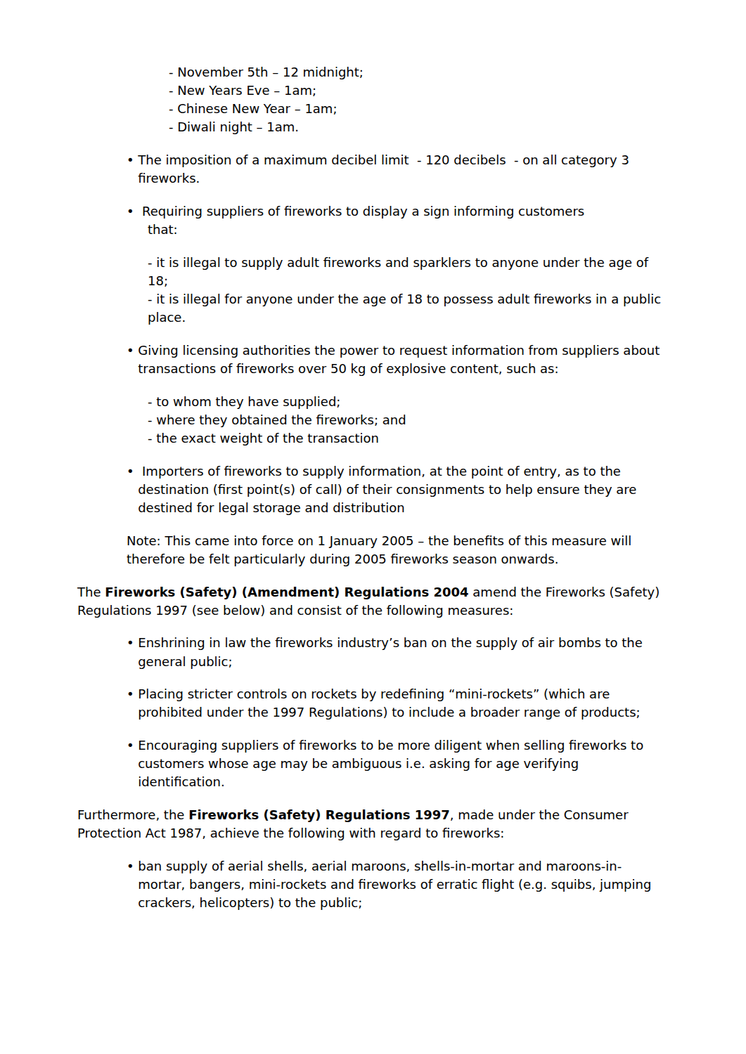- November 5th – 12 midnight;
- New Years Eve – 1am;
- Chinese New Year – 1am;
- Diwali night – 1am.
• The imposition of a maximum decibel limit - 120 decibels - on all category 3 fireworks.
• Requiring suppliers of fireworks to display a sign informing customers
that:
- it is illegal to supply adult fireworks and sparklers to anyone under the age of 18;
- it is illegal for anyone under the age of 18 to possess adult fireworks in a public place.
• Giving licensing authorities the power to request information from suppliers about transactions of fireworks over 50 kg of explosive content, such as:
- to whom they have supplied;
- where they obtained the fireworks; and
- the exact weight of the transaction
• Importers of fireworks to supply information, at the point of entry, as to the destination (first point(s) of call) of their consignments to help ensure they are destined for legal storage and distribution
Note: This came into force on 1 January 2005 – the benefits of this measure will therefore be felt particularly during 2005 fireworks season onwards.
The Fireworks (Safety) (Amendment) Regulations 2004 amend the Fireworks (Safety) Regulations 1997 (see below) and consist of the following measures:
• Enshrining in law the fireworks industry’s ban on the supply of air bombs to the general public;
• Placing stricter controls on rockets by redefining “mini-rockets” (which are prohibited under the 1997 Regulations) to include a broader range of products;
• Encouraging suppliers of fireworks to be more diligent when selling fireworks to customers whose age may be ambiguous i.e. asking for age verifying identification.
Furthermore, the Fireworks (Safety) Regulations 1997, made under the Consumer Protection Act 1987, achieve the following with regard to fireworks:
• ban supply of aerial shells, aerial maroons, shells-in-mortar and maroons-in-mortar, bangers, mini-rockets and fireworks of erratic flight (e.g. squibs, jumping crackers, helicopters) to the public;